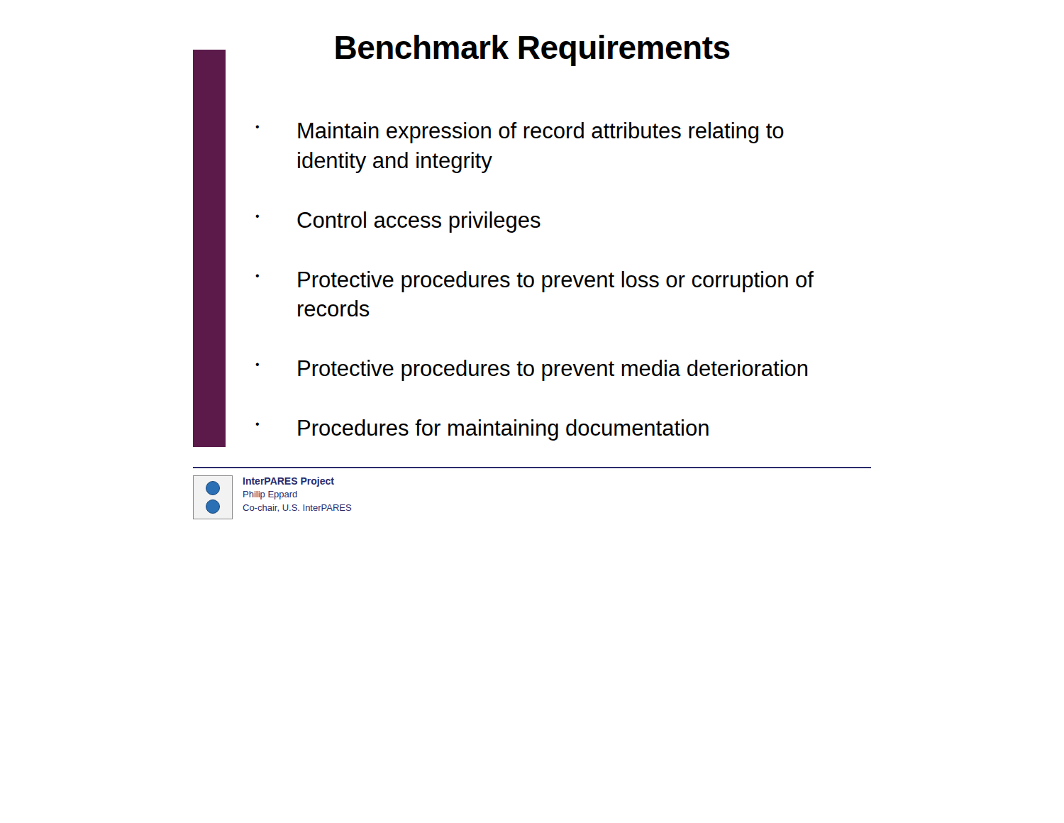Benchmark Requirements
Maintain expression of record attributes relating to identity and integrity
Control access privileges
Protective procedures to prevent loss or corruption of records
Protective procedures to prevent media deterioration
Procedures for maintaining documentation
InterPARES Project
Philip Eppard
Co-chair, U.S. InterPARES